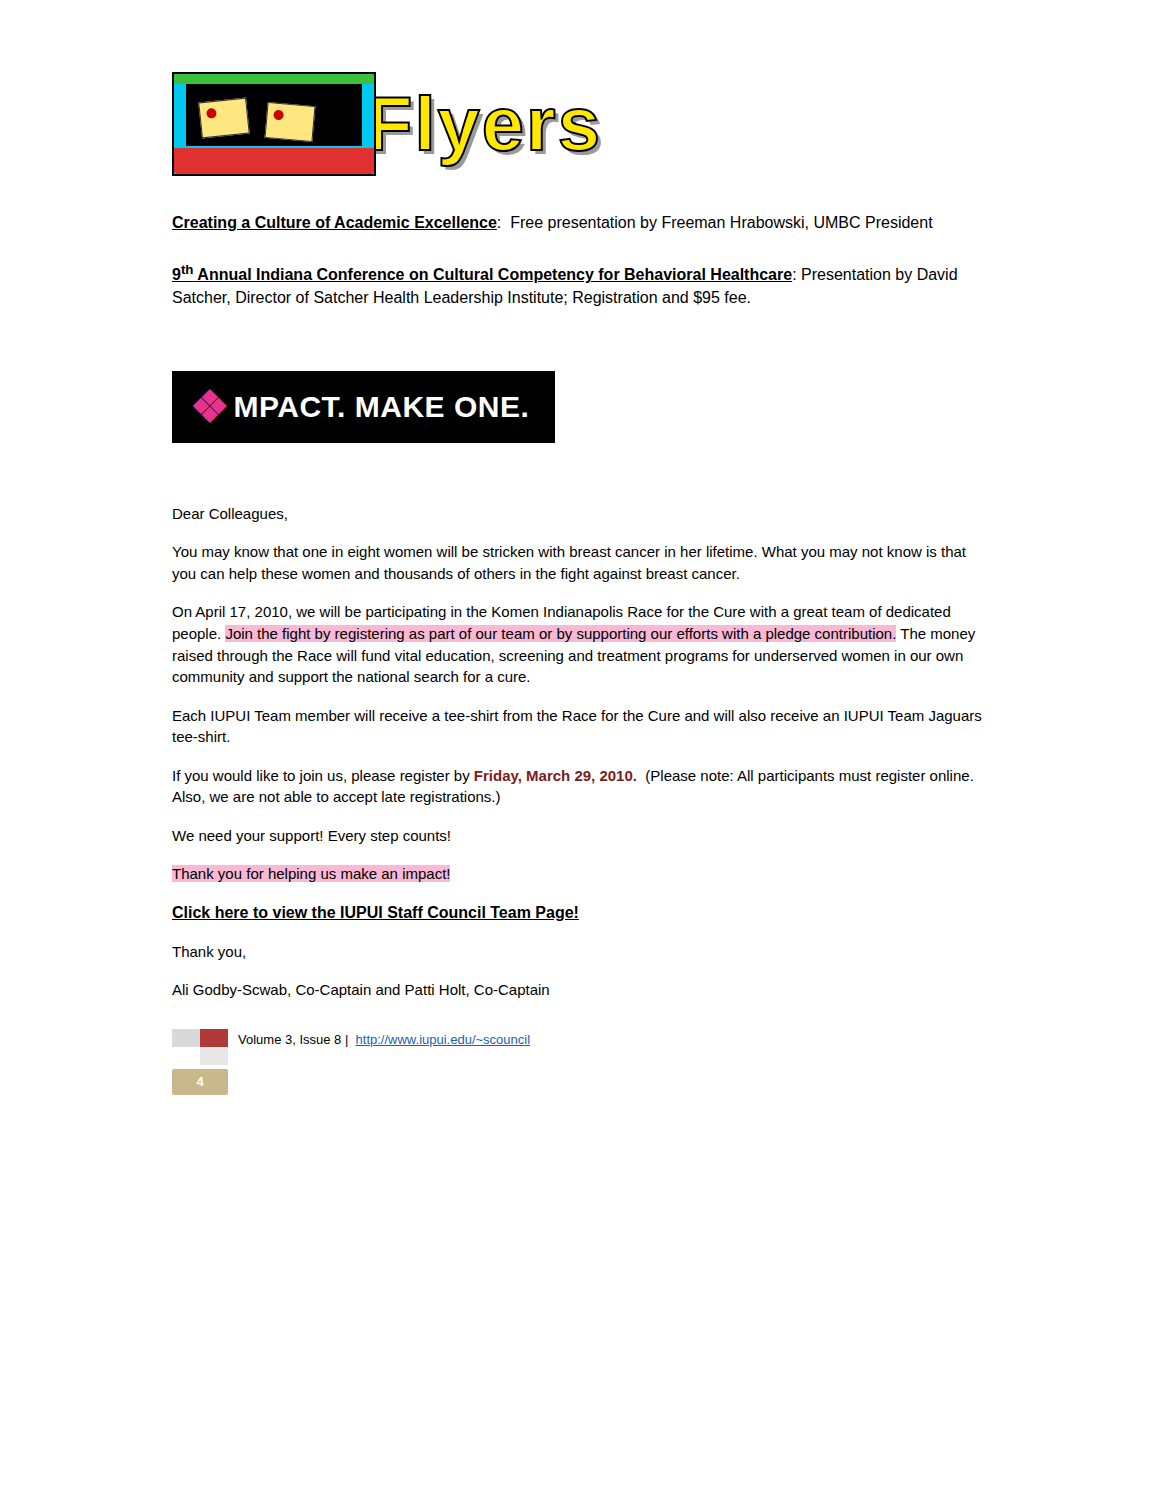Flyers
Creating a Culture of Academic Excellence: Free presentation by Freeman Hrabowski, UMBC President
9th Annual Indiana Conference on Cultural Competency for Behavioral Healthcare: Presentation by David Satcher, Director of Satcher Health Leadership Institute; Registration and $95 fee.
❖MPACT. MAKE ONE.
Dear Colleagues,
You may know that one in eight women will be stricken with breast cancer in her lifetime. What you may not know is that you can help these women and thousands of others in the fight against breast cancer.
On April 17, 2010, we will be participating in the Komen Indianapolis Race for the Cure with a great team of dedicated people. Join the fight by registering as part of our team or by supporting our efforts with a pledge contribution. The money raised through the Race will fund vital education, screening and treatment programs for underserved women in our own community and support the national search for a cure.
Each IUPUI Team member will receive a tee-shirt from the Race for the Cure and will also receive an IUPUI Team Jaguars tee-shirt.
If you would like to join us, please register by Friday, March 29, 2010. (Please note: All participants must register online. Also, we are not able to accept late registrations.)
We need your support! Every step counts!
Thank you for helping us make an impact!
Click here to view the IUPUI Staff Council Team Page!
Thank you,
Ali Godby-Scwab, Co-Captain and Patti Holt, Co-Captain
4
Volume 3, Issue 8 | http://www.iupui.edu/~scouncil